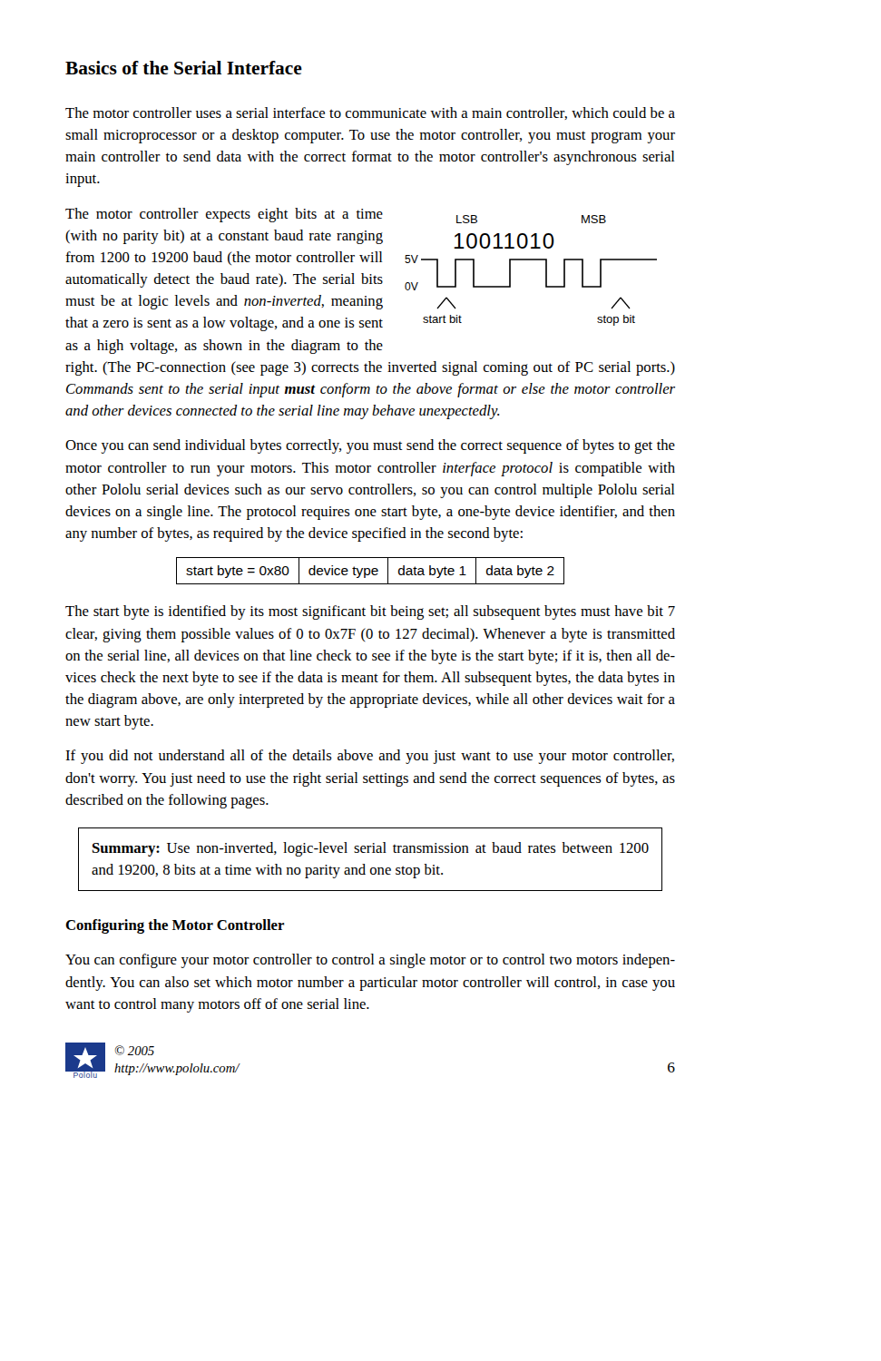Basics of the Serial Interface
The motor controller uses a serial interface to communicate with a main controller, which could be a small microprocessor or a desktop computer. To use the motor controller, you must program your main controller to send data with the correct format to the motor controller's asynchronous serial input.
LSB MSB 10011010 5V 0V start bit stop bit
The motor controller expects eight bits at a time (with no parity bit) at a constant baud rate ranging from 1200 to 19200 baud (the motor controller will automatically detect the baud rate). The serial bits must be at logic levels and non-inverted, meaning that a zero is sent as a low voltage, and a one is sent as a high voltage, as shown in the diagram to the right. (The PC-connection (see page 3) corrects the inverted signal coming out of PC serial ports.) Commands sent to the serial input must conform to the above format or else the motor controller and other devices connected to the serial line may behave unexpectedly.
Once you can send individual bytes correctly, you must send the correct sequence of bytes to get the motor controller to run your motors. This motor controller interface protocol is compatible with other Pololu serial devices such as our servo controllers, so you can control multiple Pololu serial devices on a single line. The protocol requires one start byte, a one-byte device identifier, and then any number of bytes, as required by the device specified in the second byte:
| start byte = 0x80 | device type | data byte 1 | data byte 2 |
The start byte is identified by its most significant bit being set; all subsequent bytes must have bit 7 clear, giving them possible values of 0 to 0x7F (0 to 127 decimal). Whenever a byte is transmitted on the serial line, all devices on that line check to see if the byte is the start byte; if it is, then all devices check the next byte to see if the data is meant for them. All subsequent bytes, the data bytes in the diagram above, are only interpreted by the appropriate devices, while all other devices wait for a new start byte.
If you did not understand all of the details above and you just want to use your motor controller, don't worry. You just need to use the right serial settings and send the correct sequences of bytes, as described on the following pages.
Summary: Use non-inverted, logic-level serial transmission at baud rates between 1200 and 19200, 8 bits at a time with no parity and one stop bit.
Configuring the Motor Controller
You can configure your motor controller to control a single motor or to control two motors independently. You can also set which motor number a particular motor controller will control, in case you want to control many motors off of one serial line.
Pololu
© 2005
http://www.pololu.com/
6